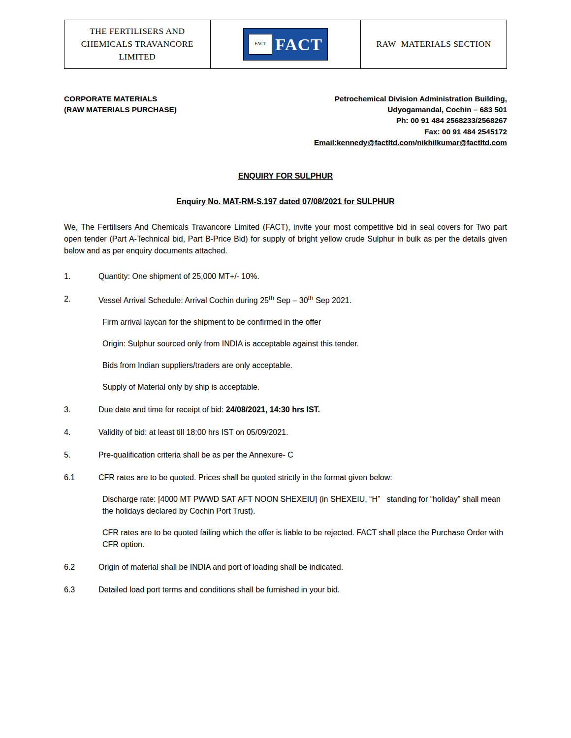| THE FERTILISERS AND CHEMICALS TRAVANCORE LIMITED | FACT FACT | RAW MATERIALS SECTION |
CORPORATE MATERIALS
(RAW MATERIALS PURCHASE)
Petrochemical Division Administration Building,
Udyogamandal, Cochin – 683 501
Ph: 00 91 484 2568233/2568267
Fax: 00 91 484 2545172
Email:kennedy@factltd.com/nikhilkumar@factltd.com
ENQUIRY FOR SULPHUR
Enquiry No. MAT-RM-S.197 dated 07/08/2021 for SULPHUR
We, The Fertilisers And Chemicals Travancore Limited (FACT), invite your most competitive bid in seal covers for Two part open tender (Part A-Technical bid, Part B-Price Bid) for supply of bright yellow crude Sulphur in bulk as per the details given below and as per enquiry documents attached.
1. Quantity: One shipment of 25,000 MT+/- 10%.
2. Vessel Arrival Schedule: Arrival Cochin during 25th Sep – 30th Sep 2021.
Firm arrival laycan for the shipment to be confirmed in the offer
Origin: Sulphur sourced only from INDIA is acceptable against this tender.
Bids from Indian suppliers/traders are only acceptable.
Supply of Material only by ship is acceptable.
3. Due date and time for receipt of bid: 24/08/2021, 14:30 hrs IST.
4. Validity of bid: at least till 18:00 hrs IST on 05/09/2021.
5. Pre-qualification criteria shall be as per the Annexure- C
6.1 CFR rates are to be quoted. Prices shall be quoted strictly in the format given below:
Discharge rate: [4000 MT PWWD SAT AFT NOON SHEXEIU] (in SHEXEIU, “H” standing for “holiday” shall mean the holidays declared by Cochin Port Trust).
CFR rates are to be quoted failing which the offer is liable to be rejected. FACT shall place the Purchase Order with CFR option.
6.2 Origin of material shall be INDIA and port of loading shall be indicated.
6.3 Detailed load port terms and conditions shall be furnished in your bid.